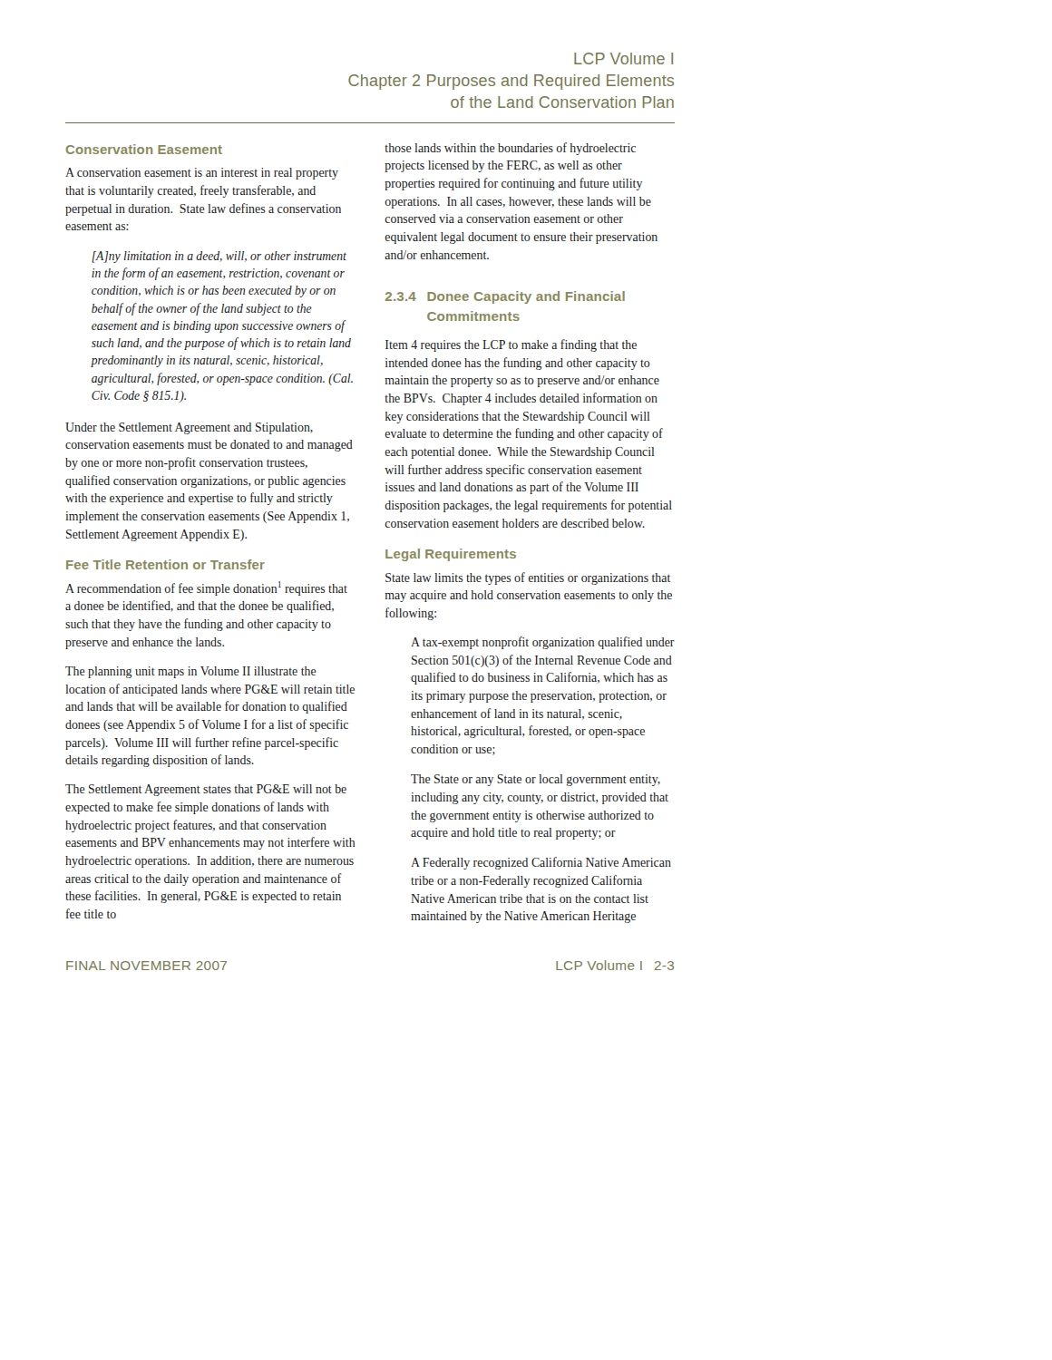LCP Volume I
Chapter 2 Purposes and Required Elements
of the Land Conservation Plan
Conservation Easement
A conservation easement is an interest in real property that is voluntarily created, freely transferable, and perpetual in duration. State law defines a conservation easement as:
[A]ny limitation in a deed, will, or other instrument in the form of an easement, restriction, covenant or condition, which is or has been executed by or on behalf of the owner of the land subject to the easement and is binding upon successive owners of such land, and the purpose of which is to retain land predominantly in its natural, scenic, historical, agricultural, forested, or open-space condition. (Cal. Civ. Code § 815.1).
Under the Settlement Agreement and Stipulation, conservation easements must be donated to and managed by one or more non-profit conservation trustees, qualified conservation organizations, or public agencies with the experience and expertise to fully and strictly implement the conservation easements (See Appendix 1, Settlement Agreement Appendix E).
Fee Title Retention or Transfer
A recommendation of fee simple donation1 requires that a donee be identified, and that the donee be qualified, such that they have the funding and other capacity to preserve and enhance the lands.
The planning unit maps in Volume II illustrate the location of anticipated lands where PG&E will retain title and lands that will be available for donation to qualified donees (see Appendix 5 of Volume I for a list of specific parcels). Volume III will further refine parcel-specific details regarding disposition of lands.
The Settlement Agreement states that PG&E will not be expected to make fee simple donations of lands with hydroelectric project features, and that conservation easements and BPV enhancements may not interfere with hydroelectric operations. In addition, there are numerous areas critical to the daily operation and maintenance of these facilities. In general, PG&E is expected to retain fee title to
those lands within the boundaries of hydroelectric projects licensed by the FERC, as well as other properties required for continuing and future utility operations. In all cases, however, these lands will be conserved via a conservation easement or other equivalent legal document to ensure their preservation and/or enhancement.
2.3.4 Donee Capacity and Financial Commitments
Item 4 requires the LCP to make a finding that the intended donee has the funding and other capacity to maintain the property so as to preserve and/or enhance the BPVs. Chapter 4 includes detailed information on key considerations that the Stewardship Council will evaluate to determine the funding and other capacity of each potential donee. While the Stewardship Council will further address specific conservation easement issues and land donations as part of the Volume III disposition packages, the legal requirements for potential conservation easement holders are described below.
Legal Requirements
State law limits the types of entities or organizations that may acquire and hold conservation easements to only the following:
A tax-exempt nonprofit organization qualified under Section 501(c)(3) of the Internal Revenue Code and qualified to do business in California, which has as its primary purpose the preservation, protection, or enhancement of land in its natural, scenic, historical, agricultural, forested, or open-space condition or use;
The State or any State or local government entity, including any city, county, or district, provided that the government entity is otherwise authorized to acquire and hold title to real property; or
A Federally recognized California Native American tribe or a non-Federally recognized California Native American tribe that is on the contact list maintained by the Native American Heritage
FINAL NOVEMBER 2007
LCP Volume I2-3